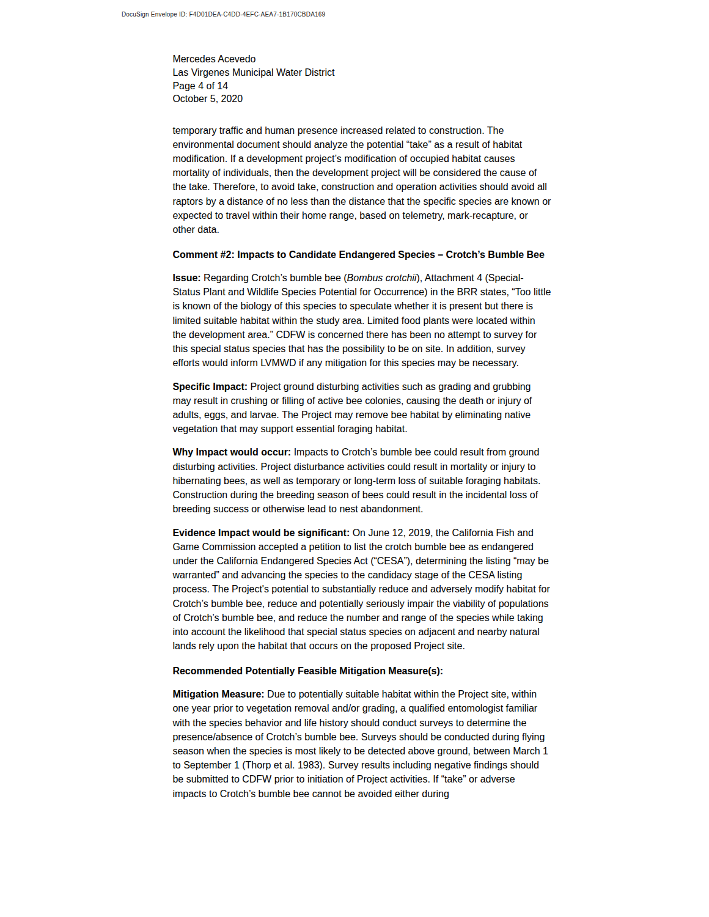DocuSign Envelope ID: F4D01DEA-C4DD-4EFC-AEA7-1B170CBDA169
Mercedes Acevedo
Las Virgenes Municipal Water District
Page 4 of 14
October 5, 2020
temporary traffic and human presence increased related to construction. The environmental document should analyze the potential “take” as a result of habitat modification. If a development project’s modification of occupied habitat causes mortality of individuals, then the development project will be considered the cause of the take. Therefore, to avoid take, construction and operation activities should avoid all raptors by a distance of no less than the distance that the specific species are known or expected to travel within their home range, based on telemetry, mark-recapture, or other data.
Comment #2: Impacts to Candidate Endangered Species – Crotch’s Bumble Bee
Issue: Regarding Crotch’s bumble bee (Bombus crotchii), Attachment 4 (Special-Status Plant and Wildlife Species Potential for Occurrence) in the BRR states, “Too little is known of the biology of this species to speculate whether it is present but there is limited suitable habitat within the study area. Limited food plants were located within the development area.” CDFW is concerned there has been no attempt to survey for this special status species that has the possibility to be on site. In addition, survey efforts would inform LVMWD if any mitigation for this species may be necessary.
Specific Impact: Project ground disturbing activities such as grading and grubbing may result in crushing or filling of active bee colonies, causing the death or injury of adults, eggs, and larvae. The Project may remove bee habitat by eliminating native vegetation that may support essential foraging habitat.
Why Impact would occur: Impacts to Crotch’s bumble bee could result from ground disturbing activities. Project disturbance activities could result in mortality or injury to hibernating bees, as well as temporary or long-term loss of suitable foraging habitats. Construction during the breeding season of bees could result in the incidental loss of breeding success or otherwise lead to nest abandonment.
Evidence Impact would be significant: On June 12, 2019, the California Fish and Game Commission accepted a petition to list the crotch bumble bee as endangered under the California Endangered Species Act (“CESA”), determining the listing “may be warranted” and advancing the species to the candidacy stage of the CESA listing process. The Project's potential to substantially reduce and adversely modify habitat for Crotch’s bumble bee, reduce and potentially seriously impair the viability of populations of Crotch’s bumble bee, and reduce the number and range of the species while taking into account the likelihood that special status species on adjacent and nearby natural lands rely upon the habitat that occurs on the proposed Project site.
Recommended Potentially Feasible Mitigation Measure(s):
Mitigation Measure: Due to potentially suitable habitat within the Project site, within one year prior to vegetation removal and/or grading, a qualified entomologist familiar with the species behavior and life history should conduct surveys to determine the presence/absence of Crotch’s bumble bee. Surveys should be conducted during flying season when the species is most likely to be detected above ground, between March 1 to September 1 (Thorp et al. 1983). Survey results including negative findings should be submitted to CDFW prior to initiation of Project activities. If “take” or adverse impacts to Crotch’s bumble bee cannot be avoided either during